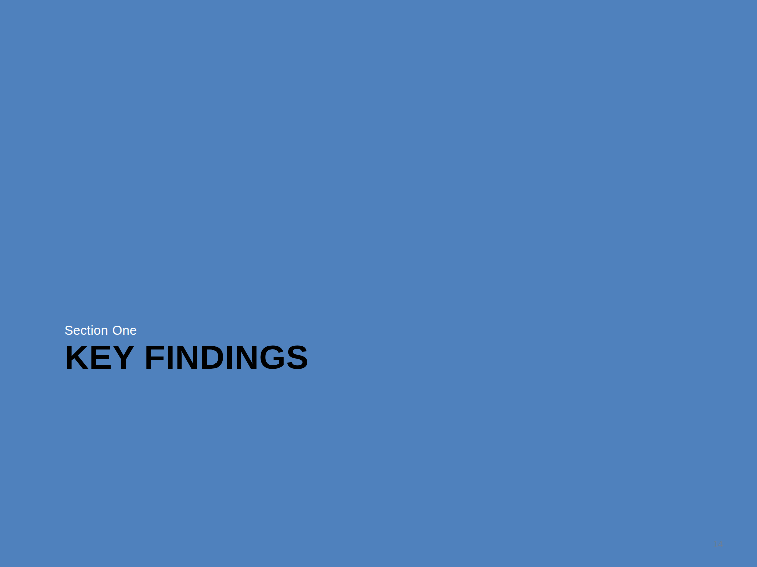Section One
KEY FINDINGS
14